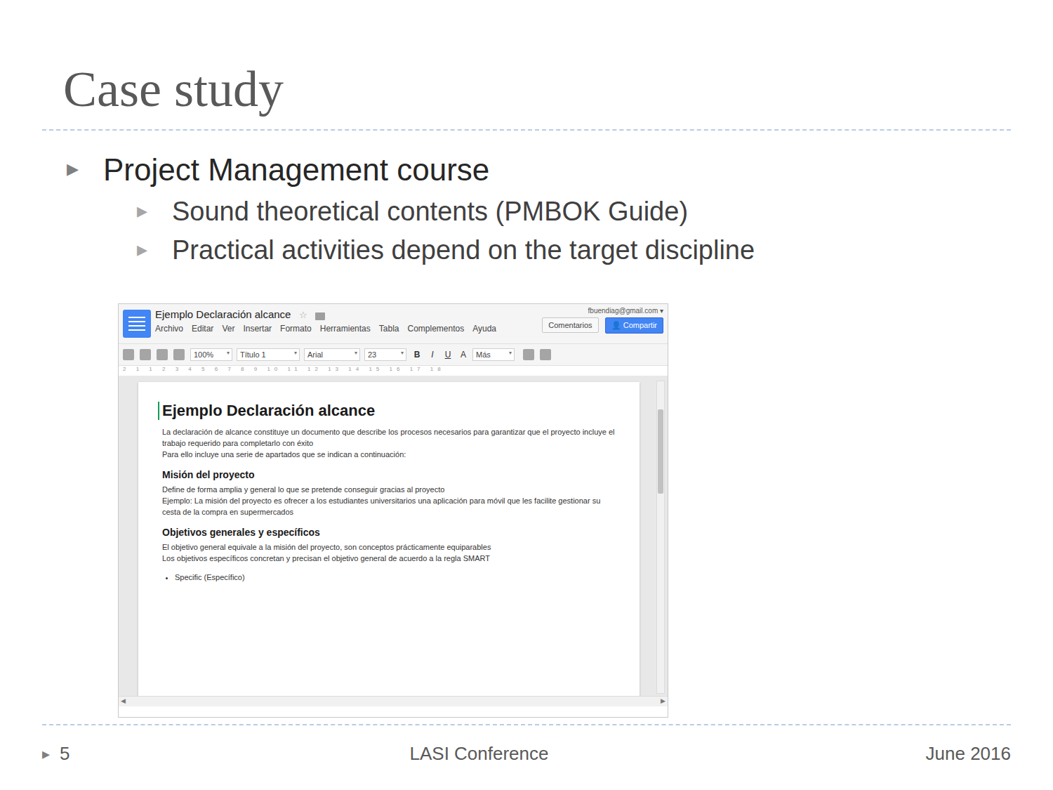Case study
Project Management course
Sound theoretical contents (PMBOK Guide)
Practical activities depend on the target discipline
Ejemplo Declaración alcance ☆
Archivo Editar Ver Insertar Formato Herramientas Tabla Complementos Ayuda
fbuendiag@gmail.com ▾
Comentarios 👤 Compartir
100% Título 1 Arial 23 B I U A Más
2 1 1 2 3 4 5 6 7 8 9 10 11 12 13 14 15 16 17 18
Ejemplo Declaración alcance
La declaración de alcance constituye un documento que describe los procesos necesarios para garantizar que el proyecto incluye el trabajo requerido para completarlo con éxito
Para ello incluye una serie de apartados que se indican a continuación:
Misión del proyecto
Define de forma amplia y general lo que se pretende conseguir gracias al proyecto
Ejemplo: La misión del proyecto es ofrecer a los estudiantes universitarios una aplicación para móvil que les facilite gestionar su cesta de la compra en supermercados
Objetivos generales y específicos
El objetivo general equivale a la misión del proyecto, son conceptos prácticamente equiparables
Los objetivos específicos concretan y precisan el objetivo general de acuerdo a la regla SMART
Specific (Específico)
◀ ▶
▸ 5 LASI Conference June 2016